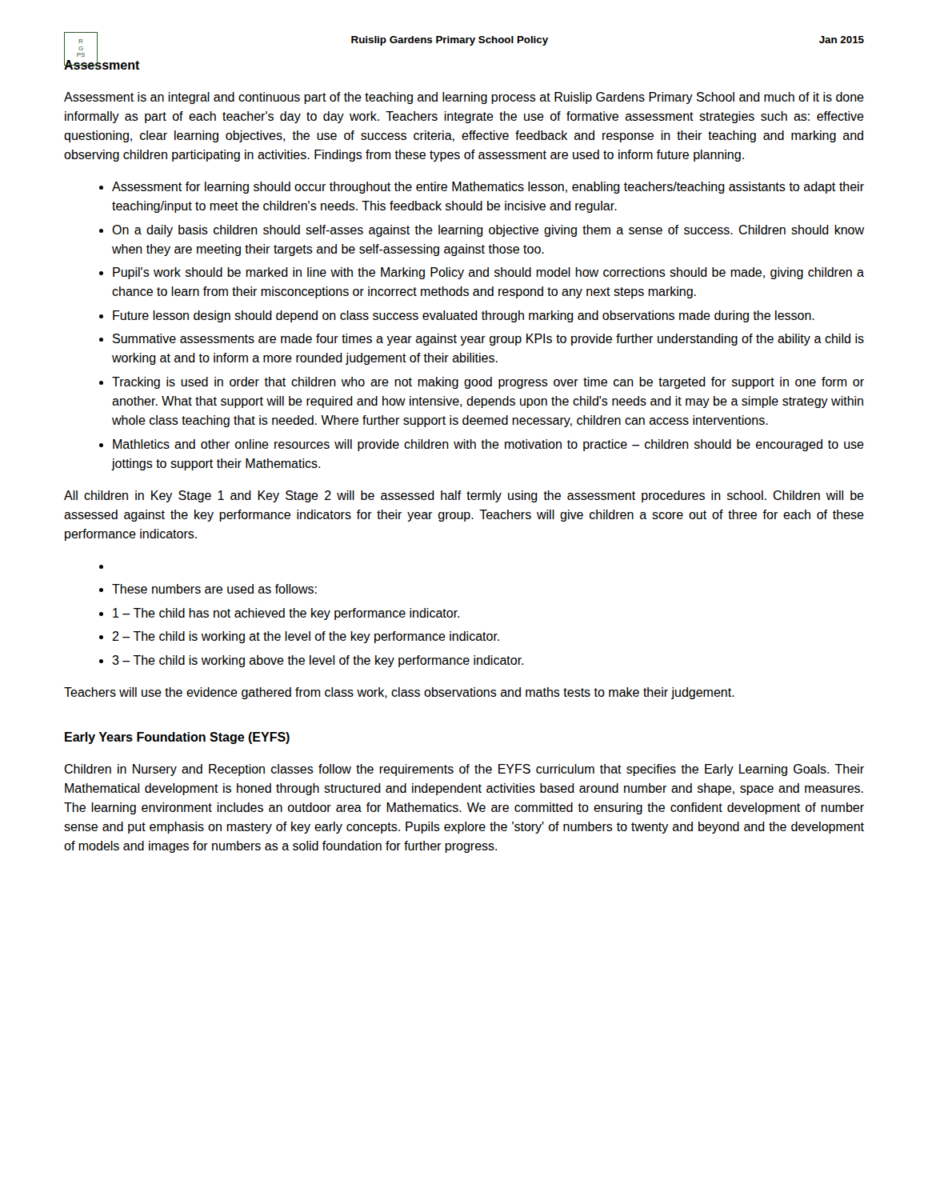R
G
PS
Ruislip Gardens Primary School Policy Jan 2015
Assessment
Assessment is an integral and continuous part of the teaching and learning process at Ruislip Gardens Primary School and much of it is done informally as part of each teacher's day to day work. Teachers integrate the use of formative assessment strategies such as: effective questioning, clear learning objectives, the use of success criteria, effective feedback and response in their teaching and marking and observing children participating in activities. Findings from these types of assessment are used to inform future planning.
Assessment for learning should occur throughout the entire Mathematics lesson, enabling teachers/teaching assistants to adapt their teaching/input to meet the children's needs. This feedback should be incisive and regular.
On a daily basis children should self-asses against the learning objective giving them a sense of success. Children should know when they are meeting their targets and be self-assessing against those too.
Pupil's work should be marked in line with the Marking Policy and should model how corrections should be made, giving children a chance to learn from their misconceptions or incorrect methods and respond to any next steps marking.
Future lesson design should depend on class success evaluated through marking and observations made during the lesson.
Summative assessments are made four times a year against year group KPIs to provide further understanding of the ability a child is working at and to inform a more rounded judgement of their abilities.
Tracking is used in order that children who are not making good progress over time can be targeted for support in one form or another. What that support will be required and how intensive, depends upon the child's needs and it may be a simple strategy within whole class teaching that is needed. Where further support is deemed necessary, children can access interventions.
Mathletics and other online resources will provide children with the motivation to practice – children should be encouraged to use jottings to support their Mathematics.
All children in Key Stage 1 and Key Stage 2 will be assessed half termly using the assessment procedures in school. Children will be assessed against the key performance indicators for their year group. Teachers will give children a score out of three for each of these performance indicators.
These numbers are used as follows:
1 – The child has not achieved the key performance indicator.
2 – The child is working at the level of the key performance indicator.
3 – The child is working above the level of the key performance indicator.
Teachers will use the evidence gathered from class work, class observations and maths tests to make their judgement.
Early Years Foundation Stage (EYFS)
Children in Nursery and Reception classes follow the requirements of the EYFS curriculum that specifies the Early Learning Goals. Their Mathematical development is honed through structured and independent activities based around number and shape, space and measures. The learning environment includes an outdoor area for Mathematics. We are committed to ensuring the confident development of number sense and put emphasis on mastery of key early concepts. Pupils explore the 'story' of numbers to twenty and beyond and the development of models and images for numbers as a solid foundation for further progress.